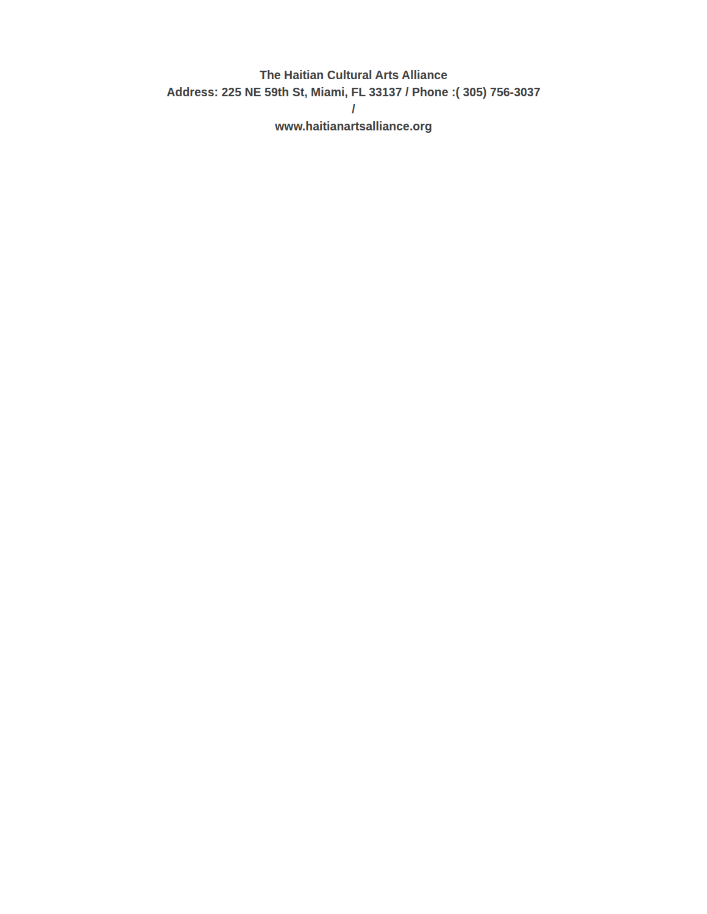The Haitian Cultural Arts Alliance Address: 225 NE 59th St, Miami, FL 33137 / Phone :( 305) 756-3037 / www.haitianartsalliance.org